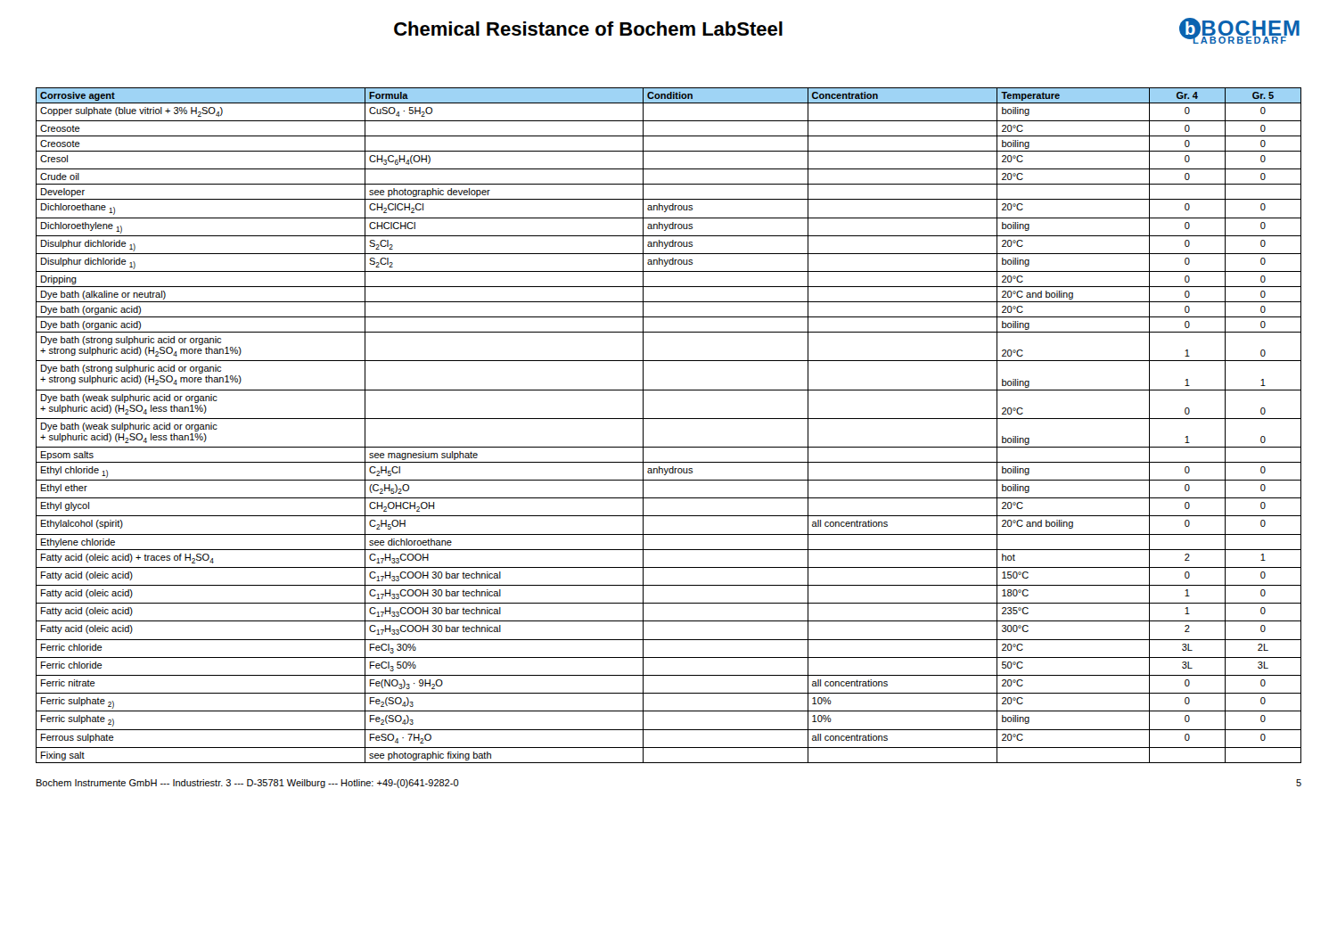Chemical Resistance of Bochem LabSteel
bBOCHEM
LABORBEDARF
| Corrosive agent | Formula | Condition | Concentration | Temperature | Gr. 4 | Gr. 5 |
| --- | --- | --- | --- | --- | --- | --- |
| Copper sulphate (blue vitriol + 3% H 2 SO 4 ) | CuSO 4 · 5H 2 O | | | boiling | 0 | 0 |
| Creosote | | | | 20°C | 0 | 0 |
| Creosote | | | | boiling | 0 | 0 |
| Cresol | CH 3 C 6 H 4 (OH) | | | 20°C | 0 | 0 |
| Crude oil | | | | 20°C | 0 | 0 |
| Developer | see photographic developer | | | | | |
| Dichloroethane 1) | CH 2 ClCH 2 Cl | anhydrous | | 20°C | 0 | 0 |
| Dichloroethylene 1) | CHClCHCl | anhydrous | | boiling | 0 | 0 |
| Disulphur dichloride 1) | S 2 Cl 2 | anhydrous | | 20°C | 0 | 0 |
| Disulphur dichloride 1) | S 2 Cl 2 | anhydrous | | boiling | 0 | 0 |
| Dripping | | | | 20°C | 0 | 0 |
| Dye bath (alkaline or neutral) | | | | 20°C and boiling | 0 | 0 |
| Dye bath (organic acid) | | | | 20°C | 0 | 0 |
| Dye bath (organic acid) | | | | boiling | 0 | 0 |
| Dye bath (strong sulphuric acid or organic + strong sulphuric acid) (H 2 SO 4 more than1%) | | | | 20°C | 1 | 0 |
| Dye bath (strong sulphuric acid or organic + strong sulphuric acid) (H 2 SO 4 more than1%) | | | | boiling | 1 | 1 |
| Dye bath (weak sulphuric acid or organic + sulphuric acid) (H 2 SO 4 less than1%) | | | | 20°C | 0 | 0 |
| Dye bath (weak sulphuric acid or organic + sulphuric acid) (H 2 SO 4 less than1%) | | | | boiling | 1 | 0 |
| Epsom salts | see magnesium sulphate | | | | | |
| Ethyl chloride 1) | C 2 H 5 Cl | anhydrous | | boiling | 0 | 0 |
| Ethyl ether | (C 2 H 5 ) 2 O | | | boiling | 0 | 0 |
| Ethyl glycol | CH 2 OHCH 2 OH | | | 20°C | 0 | 0 |
| Ethylalcohol (spirit) | C 2 H 5 OH | | all concentrations | 20°C and boiling | 0 | 0 |
| Ethylene chloride | see dichloroethane | | | | | |
| Fatty acid (oleic acid) + traces of H 2 SO 4 | C 17 H 33 COOH | | | hot | 2 | 1 |
| Fatty acid (oleic acid) | C 17 H 33 COOH 30 bar technical | | | 150°C | 0 | 0 |
| Fatty acid (oleic acid) | C 17 H 33 COOH 30 bar technical | | | 180°C | 1 | 0 |
| Fatty acid (oleic acid) | C 17 H 33 COOH 30 bar technical | | | 235°C | 1 | 0 |
| Fatty acid (oleic acid) | C 17 H 33 COOH 30 bar technical | | | 300°C | 2 | 0 |
| Ferric chloride | FeCl 3 30% | | | 20°C | 3L | 2L |
| Ferric chloride | FeCl 3 50% | | | 50°C | 3L | 3L |
| Ferric nitrate | Fe(NO 3 ) 3 · 9H 2 O | | all concentrations | 20°C | 0 | 0 |
| Ferric sulphate 2) | Fe 2 (SO 4 ) 3 | | 10% | 20°C | 0 | 0 |
| Ferric sulphate 2) | Fe 2 (SO 4 ) 3 | | 10% | boiling | 0 | 0 |
| Ferrous sulphate | FeSO 4 · 7H 2 O | | all concentrations | 20°C | 0 | 0 |
| Fixing salt | see photographic fixing bath | | | | | |
Bochem Instrumente GmbH --- Industriestr. 3 --- D-35781 Weilburg --- Hotline: +49-(0)641-9282-0 5